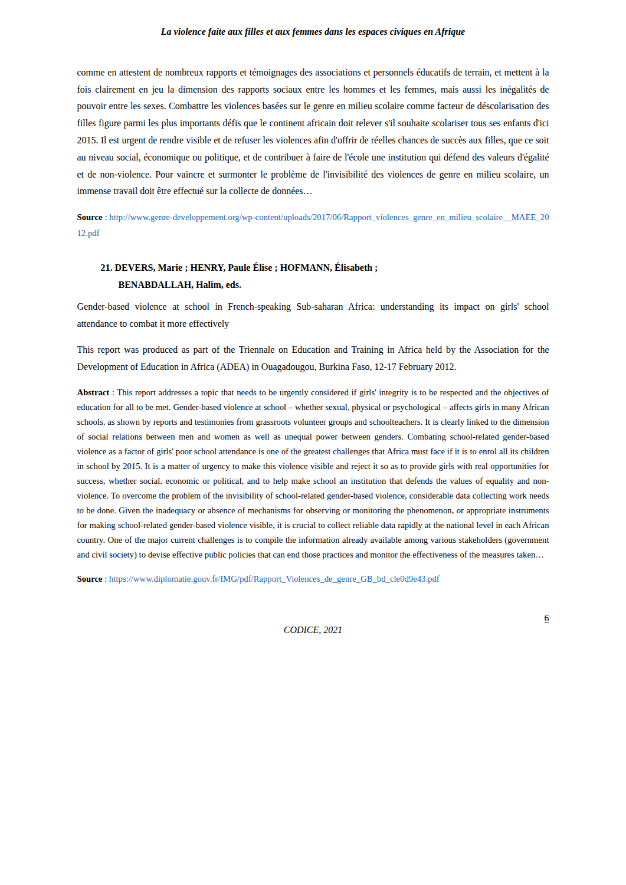La violence faite aux filles et aux femmes dans les espaces civiques en Afrique
comme en attestent de nombreux rapports et témoignages des associations et personnels éducatifs de terrain, et mettent à la fois clairement en jeu la dimension des rapports sociaux entre les hommes et les femmes, mais aussi les inégalités de pouvoir entre les sexes. Combattre les violences basées sur le genre en milieu scolaire comme facteur de déscolarisation des filles figure parmi les plus importants défis que le continent africain doit relever s'il souhaite scolariser tous ses enfants d'ici 2015. Il est urgent de rendre visible et de refuser les violences afin d'offrir de réelles chances de succès aux filles, que ce soit au niveau social, économique ou politique, et de contribuer à faire de l'école une institution qui défend des valeurs d'égalité et de non-violence. Pour vaincre et surmonter le problème de l'invisibilité des violences de genre en milieu scolaire, un immense travail doit être effectué sur la collecte de données…
Source : http://www.genre-developpement.org/wp-content/uploads/2017/06/Rapport_violences_genre_en_milieu_scolaire__MAEE_2012.pdf
21. DEVERS, Marie ; HENRY, Paule Élise ; HOFMANN, Élisabeth ; BENABDALLAH, Halim, eds.
Gender-based violence at school in French-speaking Sub-saharan Africa: understanding its impact on girls' school attendance to combat it more effectively
This report was produced as part of the Triennale on Education and Training in Africa held by the Association for the Development of Education in Africa (ADEA) in Ouagadougou, Burkina Faso, 12-17 February 2012.
Abstract : This report addresses a topic that needs to be urgently considered if girls' integrity is to be respected and the objectives of education for all to be met. Gender-based violence at school – whether sexual, physical or psychological – affects girls in many African schools, as shown by reports and testimonies from grassroots volunteer groups and schoolteachers. It is clearly linked to the dimension of social relations between men and women as well as unequal power between genders. Combating school-related gender-based violence as a factor of girls' poor school attendance is one of the greatest challenges that Africa must face if it is to enrol all its children in school by 2015. It is a matter of urgency to make this violence visible and reject it so as to provide girls with real opportunities for success, whether social, economic or political, and to help make school an institution that defends the values of equality and non-violence. To overcome the problem of the invisibility of school-related gender-based violence, considerable data collecting work needs to be done. Given the inadequacy or absence of mechanisms for observing or monitoring the phenomenon, or appropriate instruments for making school-related gender-based violence visible, it is crucial to collect reliable data rapidly at the national level in each African country. One of the major current challenges is to compile the information already available among various stakeholders (government and civil society) to devise effective public policies that can end those practices and monitor the effectiveness of the measures taken…
Source : https://www.diplomatie.gouv.fr/IMG/pdf/Rapport_Violences_de_genre_GB_bd_cle0d9e43.pdf
6 CODICE, 2021